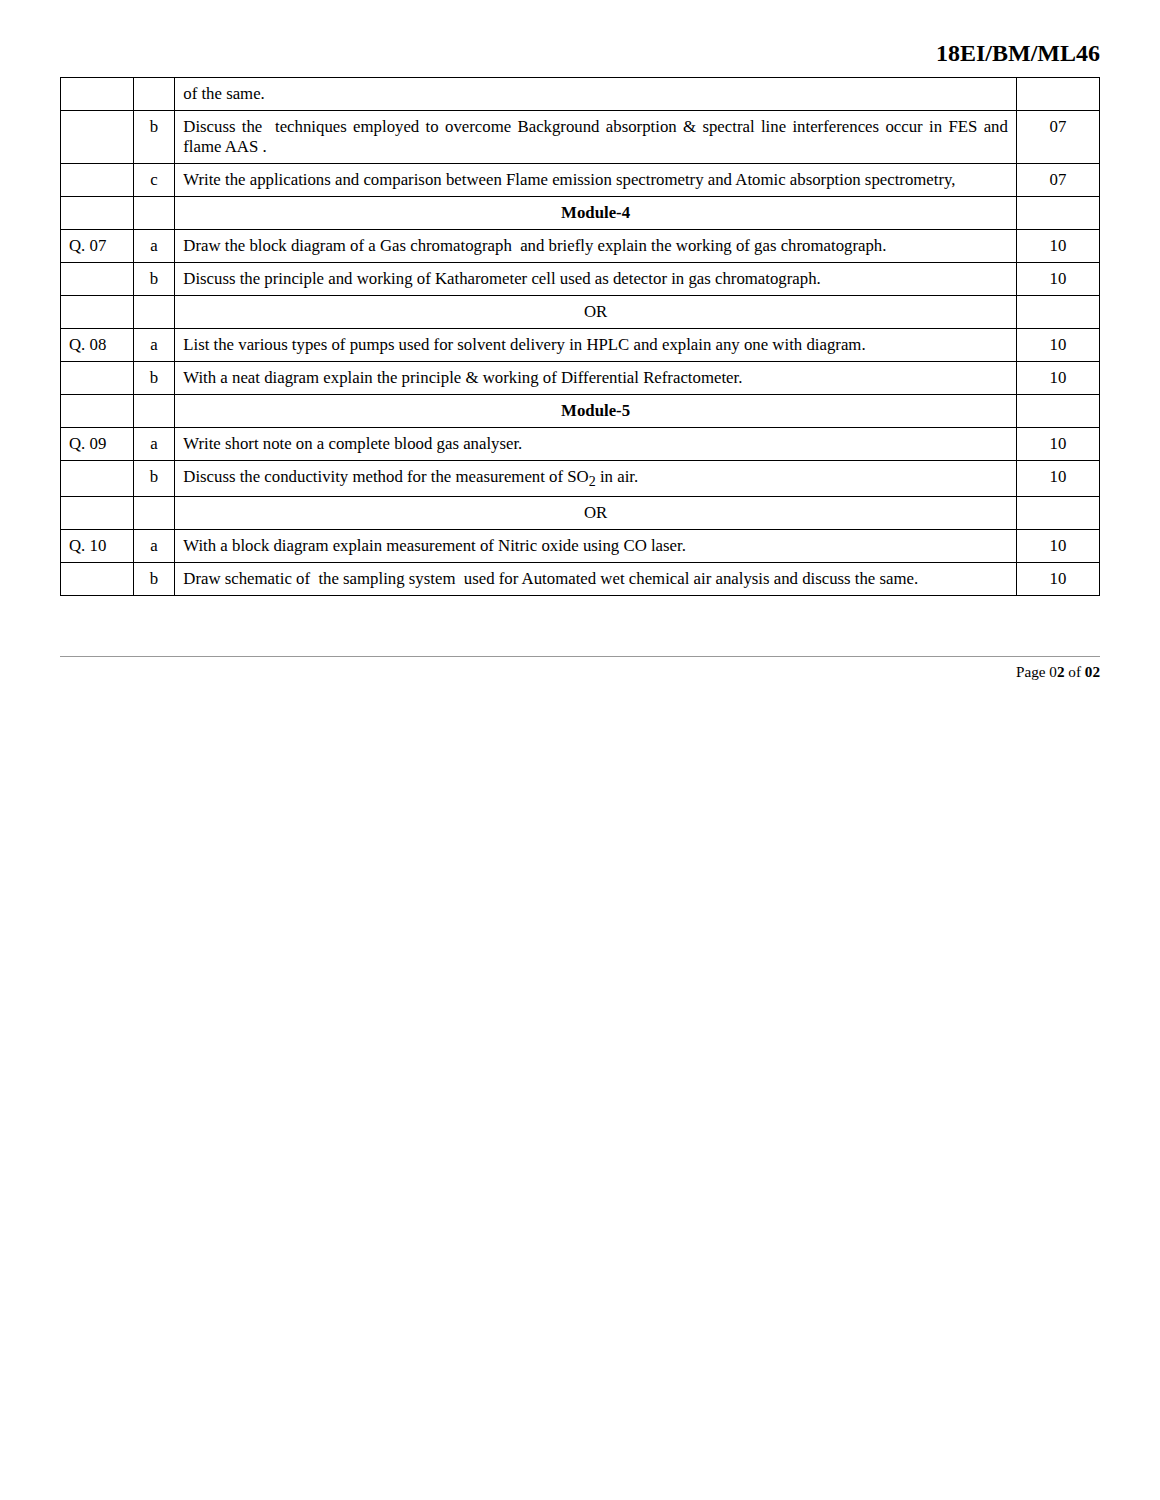18EI/BM/ML46
| | | of the same. | |
| | b | Discuss the techniques employed to overcome Background absorption & spectral line interferences occur in FES and flame AAS . | 07 |
| | c | Write the applications and comparison between Flame emission spectrometry and Atomic absorption spectrometry, | 07 |
| | | Module-4 | |
| Q. 07 | a | Draw the block diagram of a Gas chromatograph and briefly explain the working of gas chromatograph. | 10 |
| | b | Discuss the principle and working of Katharometer cell used as detector in gas chromatograph. | 10 |
| | | OR | |
| Q. 08 | a | List the various types of pumps used for solvent delivery in HPLC and explain any one with diagram. | 10 |
| | b | With a neat diagram explain the principle & working of Differential Refractometer. | 10 |
| | | Module-5 | |
| Q. 09 | a | Write short note on a complete blood gas analyser. | 10 |
| | b | Discuss the conductivity method for the measurement of SO 2 in air. | 10 |
| | | OR | |
| Q. 10 | a | With a block diagram explain measurement of Nitric oxide using CO laser. | 10 |
| | b | Draw schematic of the sampling system used for Automated wet chemical air analysis and discuss the same. | 10 |
Page 02 of 02